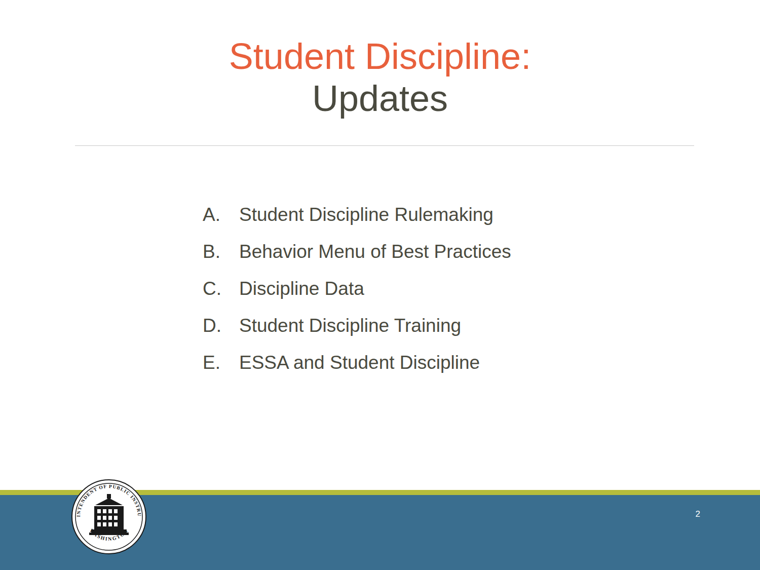Student Discipline: Updates
A. Student Discipline Rulemaking
B. Behavior Menu of Best Practices
C. Discipline Data
D. Student Discipline Training
E. ESSA and Student Discipline
2
SUPERINTENDENT OF PUBLIC INSTRUCTION WASHINGTON